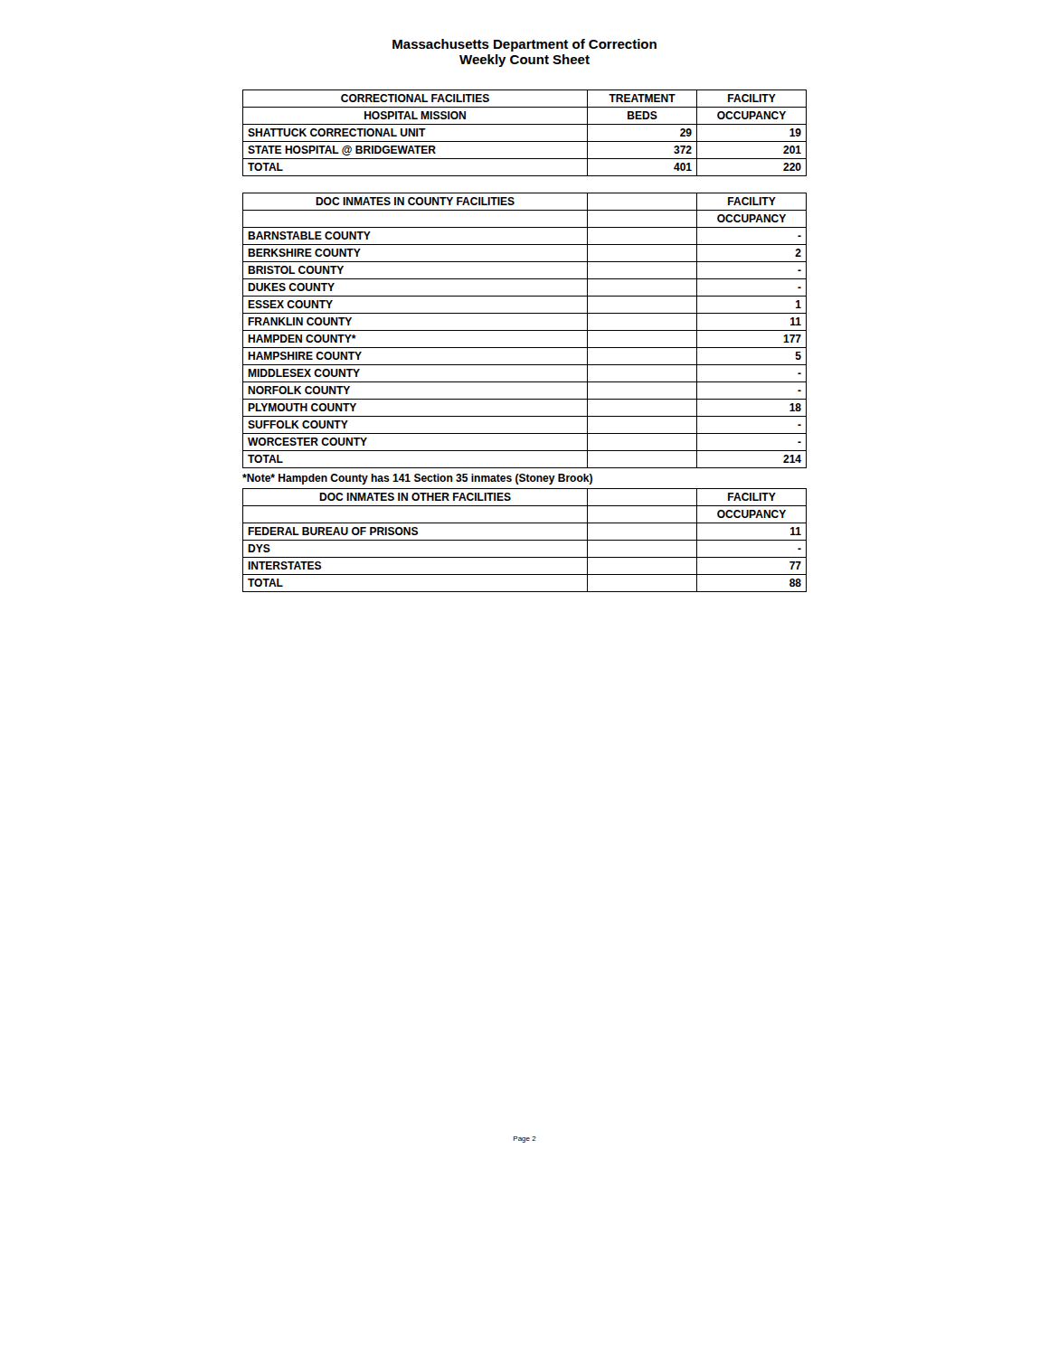Massachusetts Department of Correction
Weekly Count Sheet
| CORRECTIONAL FACILITIES | TREATMENT | FACILITY |
| --- | --- | --- |
| HOSPITAL MISSION | BEDS | OCCUPANCY |
| SHATTUCK CORRECTIONAL UNIT | 29 | 19 |
| STATE HOSPITAL @ BRIDGEWATER | 372 | 201 |
| TOTAL | 401 | 220 |
| DOC INMATES IN COUNTY FACILITIES | | FACILITY |
| --- | --- | --- |
| | | OCCUPANCY |
| BARNSTABLE COUNTY | | - |
| BERKSHIRE COUNTY | | 2 |
| BRISTOL COUNTY | | - |
| DUKES COUNTY | | - |
| ESSEX COUNTY | | 1 |
| FRANKLIN COUNTY | | 11 |
| HAMPDEN COUNTY* | | 177 |
| HAMPSHIRE COUNTY | | 5 |
| MIDDLESEX COUNTY | | - |
| NORFOLK COUNTY | | - |
| PLYMOUTH COUNTY | | 18 |
| SUFFOLK COUNTY | | - |
| WORCESTER COUNTY | | - |
| TOTAL | | 214 |
*Note* Hampden County has 141 Section 35 inmates (Stoney Brook)
| DOC INMATES IN OTHER FACILITIES | | FACILITY |
| --- | --- | --- |
| | | OCCUPANCY |
| FEDERAL BUREAU OF PRISONS | | 11 |
| DYS | | - |
| INTERSTATES | | 77 |
| TOTAL | | 88 |
Page 2